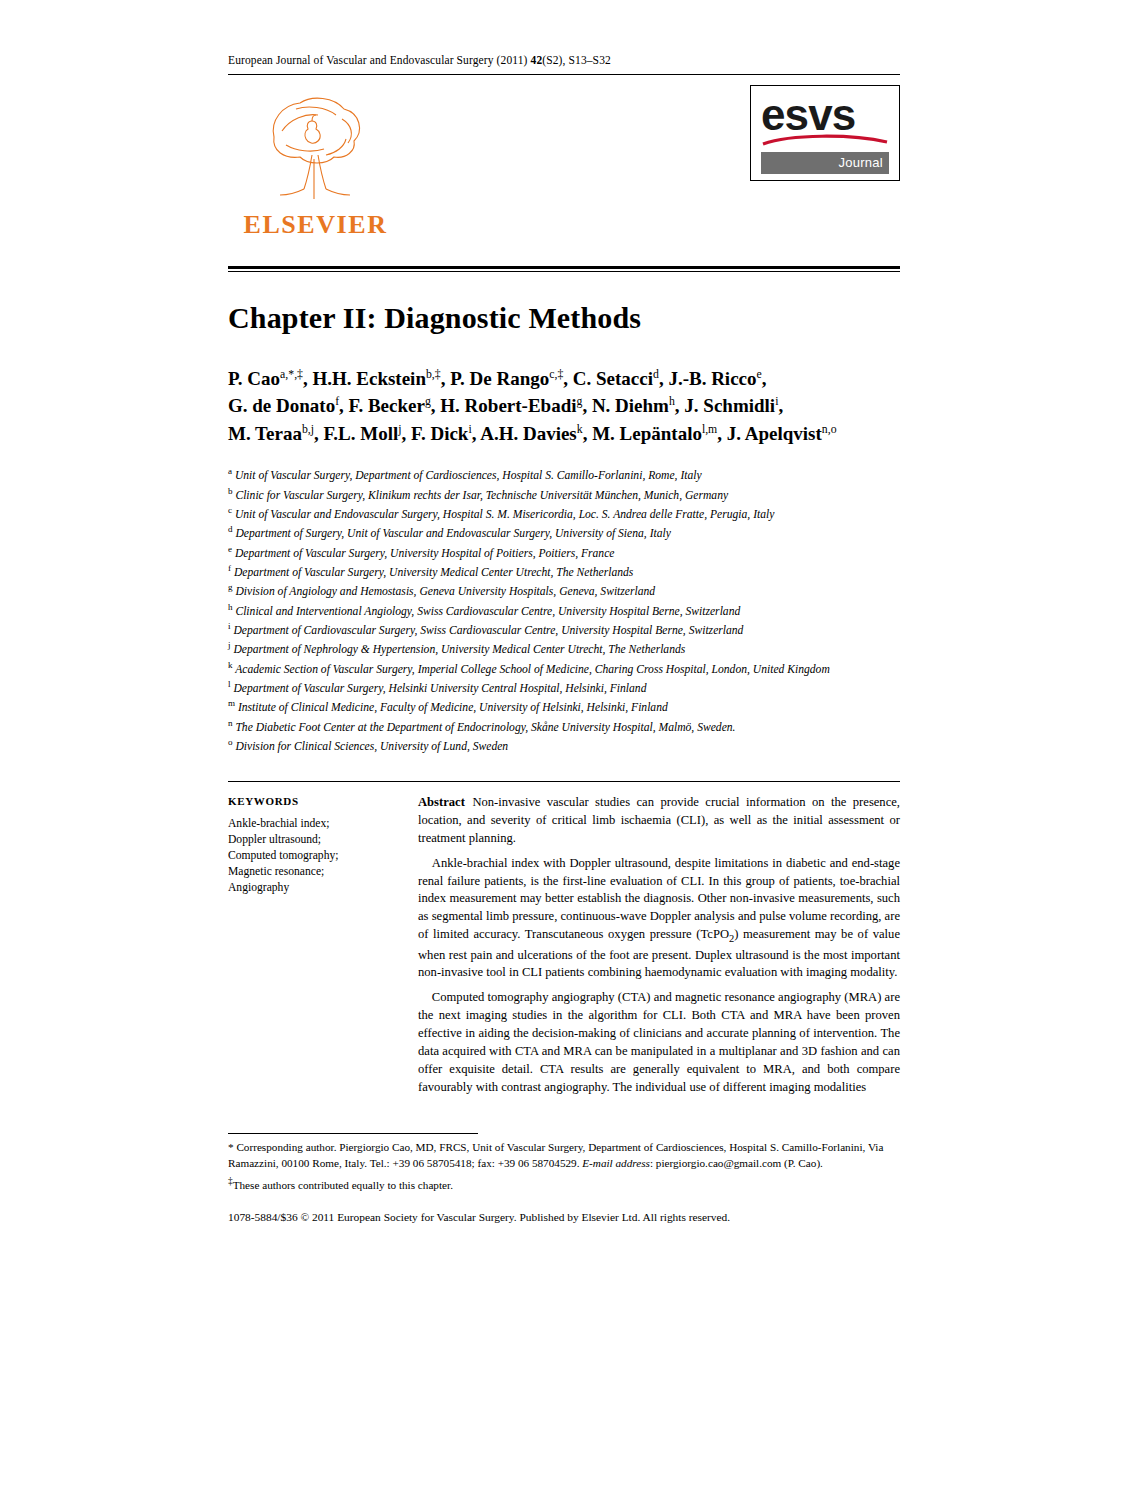European Journal of Vascular and Endovascular Surgery (2011) 42(S2), S13–S32
ELSEVIER
esvs
Journal
Chapter II: Diagnostic Methods
P. Caoa,*,‡, H.H. Ecksteinb,‡, P. De Rangoc,‡, C. Setaccid, J.-B. Riccoe,
G. de Donatof, F. Beckerg, H. Robert-Ebadig, N. Diehmh, J. Schmidlii,
M. Teraab,j, F.L. Mollj, F. Dicki, A.H. Daviesk, M. Lepäntalol,m, J. Apelqvistn,o
a Unit of Vascular Surgery, Department of Cardiosciences, Hospital S. Camillo-Forlanini, Rome, Italy
b Clinic for Vascular Surgery, Klinikum rechts der Isar, Technische Universität München, Munich, Germany
c Unit of Vascular and Endovascular Surgery, Hospital S. M. Misericordia, Loc. S. Andrea delle Fratte, Perugia, Italy
d Department of Surgery, Unit of Vascular and Endovascular Surgery, University of Siena, Italy
e Department of Vascular Surgery, University Hospital of Poitiers, Poitiers, France
f Department of Vascular Surgery, University Medical Center Utrecht, The Netherlands
g Division of Angiology and Hemostasis, Geneva University Hospitals, Geneva, Switzerland
h Clinical and Interventional Angiology, Swiss Cardiovascular Centre, University Hospital Berne, Switzerland
i Department of Cardiovascular Surgery, Swiss Cardiovascular Centre, University Hospital Berne, Switzerland
j Department of Nephrology & Hypertension, University Medical Center Utrecht, The Netherlands
k Academic Section of Vascular Surgery, Imperial College School of Medicine, Charing Cross Hospital, London, United Kingdom
l Department of Vascular Surgery, Helsinki University Central Hospital, Helsinki, Finland
m Institute of Clinical Medicine, Faculty of Medicine, University of Helsinki, Helsinki, Finland
n The Diabetic Foot Center at the Department of Endocrinology, Skåne University Hospital, Malmö, Sweden.
o Division for Clinical Sciences, University of Lund, Sweden
KEYWORDS
Ankle-brachial index;
Doppler ultrasound;
Computed tomography;
Magnetic resonance;
Angiography
Abstract Non-invasive vascular studies can provide crucial information on the presence, location, and severity of critical limb ischaemia (CLI), as well as the initial assessment or treatment planning.
Ankle-brachial index with Doppler ultrasound, despite limitations in diabetic and end-stage renal failure patients, is the first-line evaluation of CLI. In this group of patients, toe-brachial index measurement may better establish the diagnosis. Other non-invasive measurements, such as segmental limb pressure, continuous-wave Doppler analysis and pulse volume recording, are of limited accuracy. Transcutaneous oxygen pressure (TcPO2) measurement may be of value when rest pain and ulcerations of the foot are present. Duplex ultrasound is the most important non-invasive tool in CLI patients combining haemodynamic evaluation with imaging modality.
Computed tomography angiography (CTA) and magnetic resonance angiography (MRA) are the next imaging studies in the algorithm for CLI. Both CTA and MRA have been proven effective in aiding the decision-making of clinicians and accurate planning of intervention. The data acquired with CTA and MRA can be manipulated in a multiplanar and 3D fashion and can offer exquisite detail. CTA results are generally equivalent to MRA, and both compare favourably with contrast angiography. The individual use of different imaging modalities
* Corresponding author. Piergiorgio Cao, MD, FRCS, Unit of Vascular Surgery, Department of Cardiosciences, Hospital S. Camillo-Forlanini, Via Ramazzini, 00100 Rome, Italy. Tel.: +39 06 58705418; fax: +39 06 58704529. E-mail address: piergiorgio.cao@gmail.com (P. Cao).
‡These authors contributed equally to this chapter.
1078-5884/$36 © 2011 European Society for Vascular Surgery. Published by Elsevier Ltd. All rights reserved.